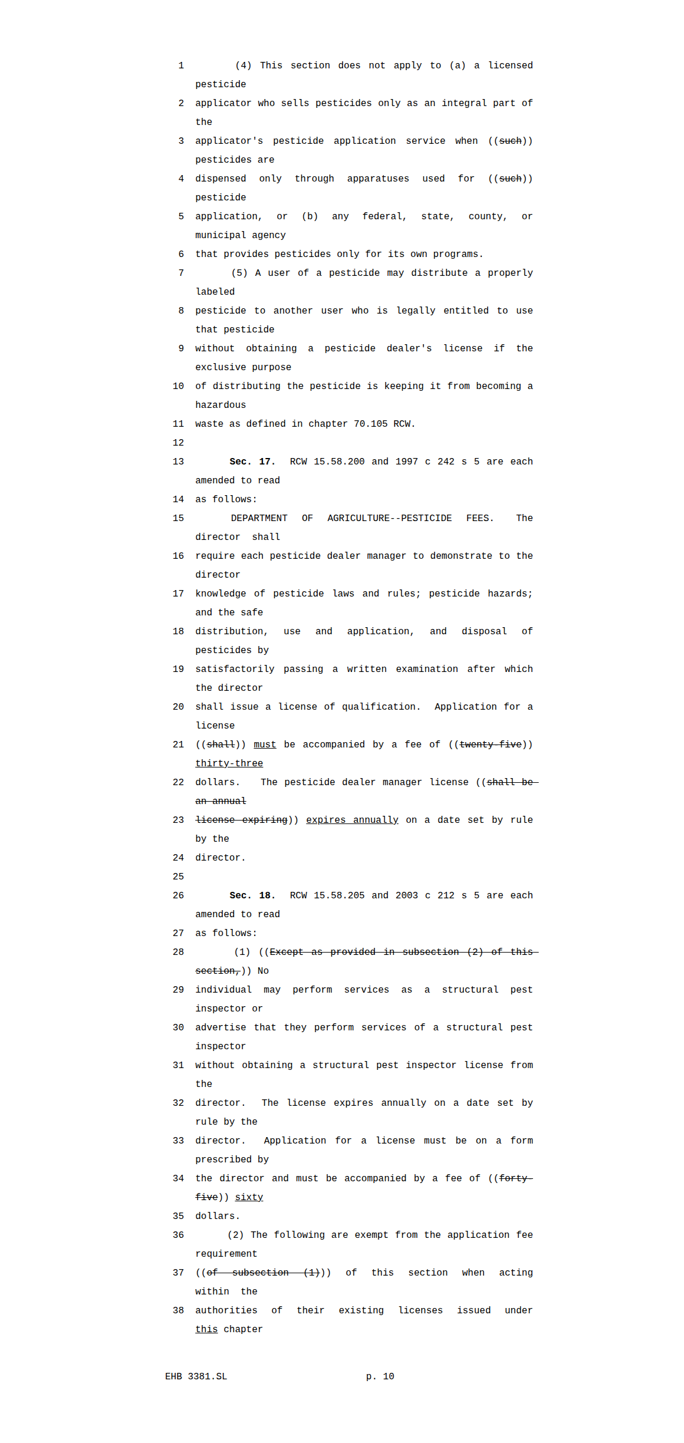(4) This section does not apply to (a) a licensed pesticide
applicator who sells pesticides only as an integral part of the
applicator's pesticide application service when ((such)) pesticides are
dispensed only through apparatuses used for ((such)) pesticide
application, or (b) any federal, state, county, or municipal agency
that provides pesticides only for its own programs.
(5) A user of a pesticide may distribute a properly labeled
pesticide to another user who is legally entitled to use that pesticide
without obtaining a pesticide dealer's license if the exclusive purpose
of distributing the pesticide is keeping it from becoming a hazardous
waste as defined in chapter 70.105 RCW.
Sec. 17. RCW 15.58.200 and 1997 c 242 s 5 are each amended to read
as follows:
DEPARTMENT OF AGRICULTURE--PESTICIDE FEES. The director shall
require each pesticide dealer manager to demonstrate to the director
knowledge of pesticide laws and rules; pesticide hazards; and the safe
distribution, use and application, and disposal of pesticides by
satisfactorily passing a written examination after which the director
shall issue a license of qualification. Application for a license
((shall)) must be accompanied by a fee of ((twenty-five)) thirty-three
dollars. The pesticide dealer manager license ((shall be an annual
license expiring)) expires annually on a date set by rule by the
director.
Sec. 18. RCW 15.58.205 and 2003 c 212 s 5 are each amended to read
as follows:
(1) ((Except as provided in subsection (2) of this section,)) No
individual may perform services as a structural pest inspector or
advertise that they perform services of a structural pest inspector
without obtaining a structural pest inspector license from the
director. The license expires annually on a date set by rule by the
director. Application for a license must be on a form prescribed by
the director and must be accompanied by a fee of ((forty-five)) sixty
dollars.
(2) The following are exempt from the application fee requirement
((of subsection (1))) of this section when acting within the
authorities of their existing licenses issued under this chapter
EHB 3381.SL p. 10